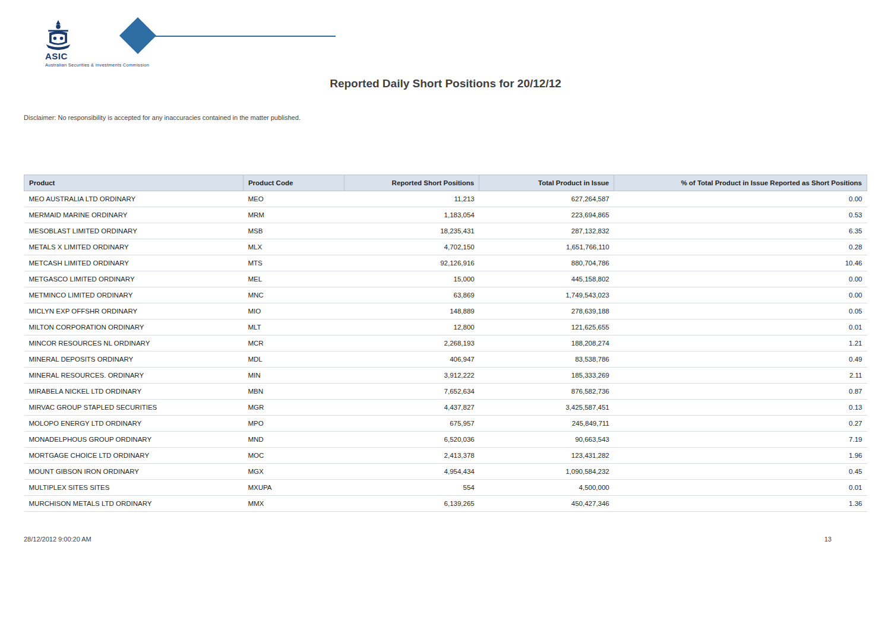ASIC
Australian Securities & Investments Commission
Reported Daily Short Positions for 20/12/12
Disclaimer: No responsibility is accepted for any inaccuracies contained in the matter published.
| Product | Product Code | Reported Short Positions | Total Product in Issue | % of Total Product in Issue Reported as Short Positions |
| --- | --- | --- | --- | --- |
| MEO AUSTRALIA LTD ORDINARY | MEO | 11,213 | 627,264,587 | 0.00 |
| MERMAID MARINE ORDINARY | MRM | 1,183,054 | 223,694,865 | 0.53 |
| MESOBLAST LIMITED ORDINARY | MSB | 18,235,431 | 287,132,832 | 6.35 |
| METALS X LIMITED ORDINARY | MLX | 4,702,150 | 1,651,766,110 | 0.28 |
| METCASH LIMITED ORDINARY | MTS | 92,126,916 | 880,704,786 | 10.46 |
| METGASCO LIMITED ORDINARY | MEL | 15,000 | 445,158,802 | 0.00 |
| METMINCO LIMITED ORDINARY | MNC | 63,869 | 1,749,543,023 | 0.00 |
| MICLYN EXP OFFSHR ORDINARY | MIO | 148,889 | 278,639,188 | 0.05 |
| MILTON CORPORATION ORDINARY | MLT | 12,800 | 121,625,655 | 0.01 |
| MINCOR RESOURCES NL ORDINARY | MCR | 2,268,193 | 188,208,274 | 1.21 |
| MINERAL DEPOSITS ORDINARY | MDL | 406,947 | 83,538,786 | 0.49 |
| MINERAL RESOURCES. ORDINARY | MIN | 3,912,222 | 185,333,269 | 2.11 |
| MIRABELA NICKEL LTD ORDINARY | MBN | 7,652,634 | 876,582,736 | 0.87 |
| MIRVAC GROUP STAPLED SECURITIES | MGR | 4,437,827 | 3,425,587,451 | 0.13 |
| MOLOPO ENERGY LTD ORDINARY | MPO | 675,957 | 245,849,711 | 0.27 |
| MONADELPHOUS GROUP ORDINARY | MND | 6,520,036 | 90,663,543 | 7.19 |
| MORTGAGE CHOICE LTD ORDINARY | MOC | 2,413,378 | 123,431,282 | 1.96 |
| MOUNT GIBSON IRON ORDINARY | MGX | 4,954,434 | 1,090,584,232 | 0.45 |
| MULTIPLEX SITES SITES | MXUPA | 554 | 4,500,000 | 0.01 |
| MURCHISON METALS LTD ORDINARY | MMX | 6,139,265 | 450,427,346 | 1.36 |
28/12/2012 9:00:20 AM 13